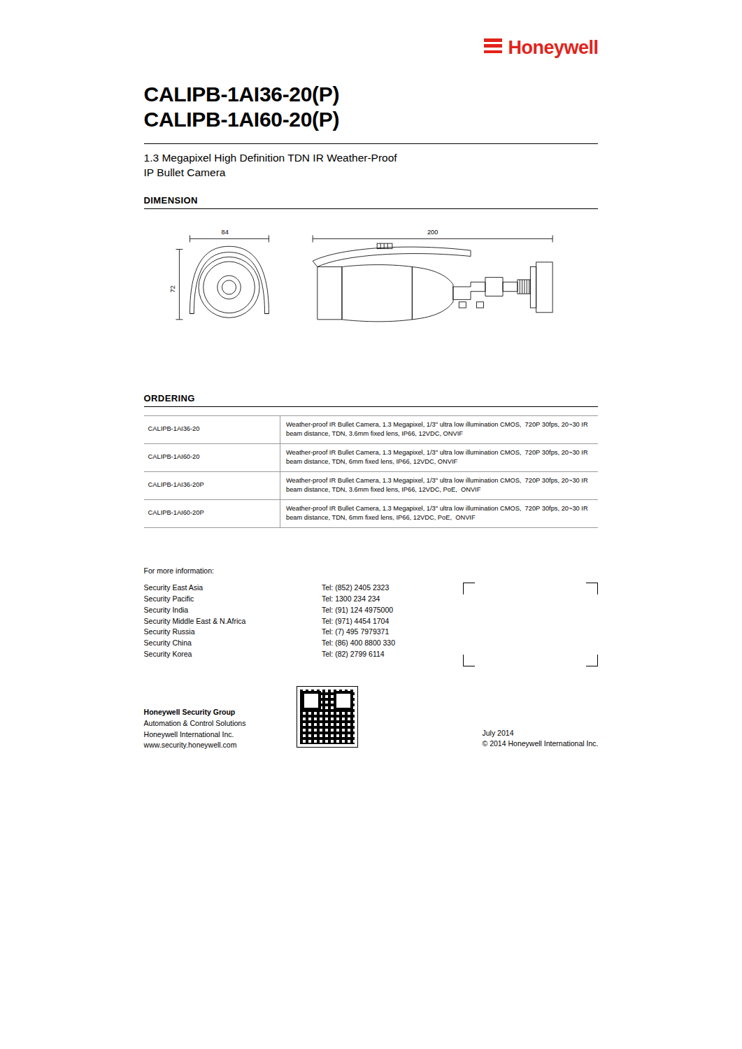Honeywell
CALIPB-1AI36-20(P)
CALIPB-1AI60-20(P)
1.3 Megapixel High Definition TDN IR Weather-Proof
IP Bullet Camera
DIMENSION
84 72 200
ORDERING
| CALIPB-1AI36-20 | Weather-proof IR Bullet Camera, 1.3 Megapixel, 1/3" ultra low illumination CMOS, 720P 30fps, 20~30 IR beam distance, TDN, 3.6mm fixed lens, IP66, 12VDC, ONVIF |
| CALIPB-1AI60-20 | Weather-proof IR Bullet Camera, 1.3 Megapixel, 1/3" ultra low illumination CMOS, 720P 30fps, 20~30 IR beam distance, TDN, 6mm fixed lens, IP66, 12VDC, ONVIF |
| CALIPB-1AI36-20P | Weather-proof IR Bullet Camera, 1.3 Megapixel, 1/3" ultra low illumination CMOS, 720P 30fps, 20~30 IR beam distance, TDN, 3.6mm fixed lens, IP66, 12VDC, PoE, ONVIF |
| CALIPB-1AI60-20P | Weather-proof IR Bullet Camera, 1.3 Megapixel, 1/3" ultra low illumination CMOS, 720P 30fps, 20~30 IR beam distance, TDN, 6mm fixed lens, IP66, 12VDC, PoE, ONVIF |
For more information:
Security East Asia
Security Pacific
Security India
Security Middle East & N.Africa
Security Russia
Security China
Security Korea
Tel: (852) 2405 2323
Tel: 1300 234 234
Tel: (91) 124 4975000
Tel: (971) 4454 1704
Tel: (7) 495 7979371
Tel: (86) 400 8800 330
Tel: (82) 2799 6114
Honeywell Security Group
Automation & Control Solutions
Honeywell International Inc.
www.security.honeywell.com
July 2014
© 2014 Honeywell International Inc.